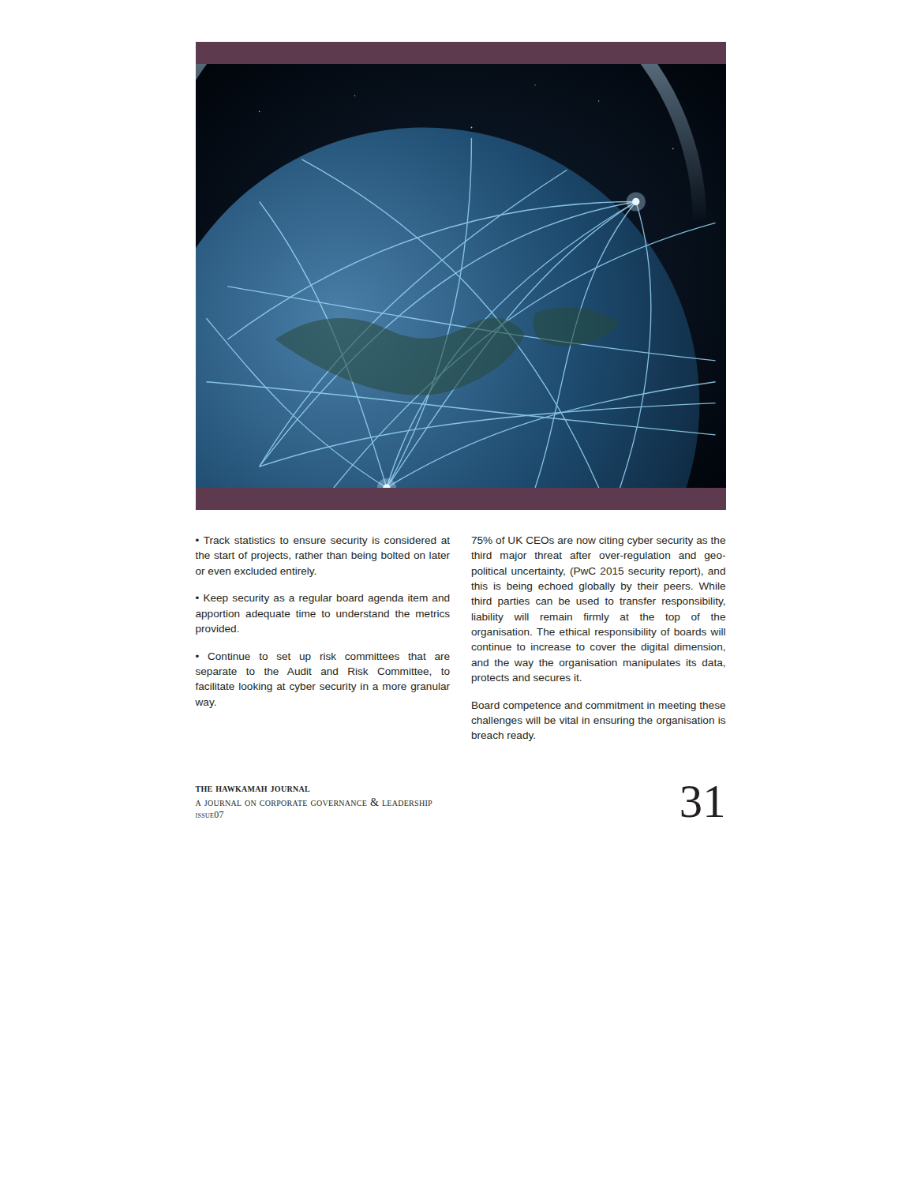• Track statistics to ensure security is considered at the start of projects, rather than being bolted on later or even excluded entirely.
• Keep security as a regular board agenda item and apportion adequate time to understand the metrics provided.
• Continue to set up risk committees that are separate to the Audit and Risk Committee, to facilitate looking at cyber security in a more granular way.
75% of UK CEOs are now citing cyber security as the third major threat after over-regulation and geo-political uncertainty, (PwC 2015 security report), and this is being echoed globally by their peers. While third parties can be used to transfer responsibility, liability will remain firmly at the top of the organisation. The ethical responsibility of boards will continue to increase to cover the digital dimension, and the way the organisation manipulates its data, protects and secures it.
Board competence and commitment in meeting these challenges will be vital in ensuring the organisation is breach ready.
the hawkamah journal
a journal on corporate governance & leadership
issue07
31